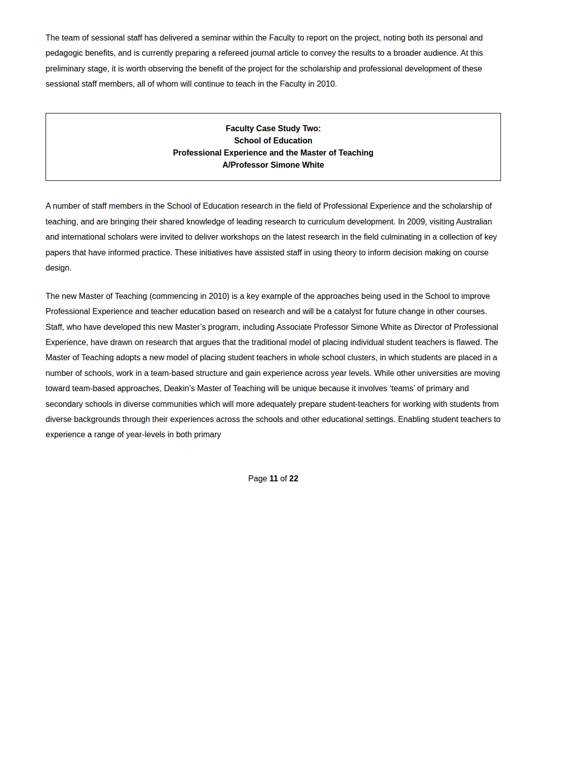The team of sessional staff has delivered a seminar within the Faculty to report on the project, noting both its personal and pedagogic benefits, and is currently preparing a refereed journal article to convey the results to a broader audience. At this preliminary stage, it is worth observing the benefit of the project for the scholarship and professional development of these sessional staff members, all of whom will continue to teach in the Faculty in 2010.
Faculty Case Study Two:
School of Education
Professional Experience and the Master of Teaching
A/Professor Simone White
A number of staff members in the School of Education research in the field of Professional Experience and the scholarship of teaching, and are bringing their shared knowledge of leading research to curriculum development. In 2009, visiting Australian and international scholars were invited to deliver workshops on the latest research in the field culminating in a collection of key papers that have informed practice. These initiatives have assisted staff in using theory to inform decision making on course design.
The new Master of Teaching (commencing in 2010) is a key example of the approaches being used in the School to improve Professional Experience and teacher education based on research and will be a catalyst for future change in other courses. Staff, who have developed this new Master’s program, including Associate Professor Simone White as Director of Professional Experience, have drawn on research that argues that the traditional model of placing individual student teachers is flawed. The Master of Teaching adopts a new model of placing student teachers in whole school clusters, in which students are placed in a number of schools, work in a team-based structure and gain experience across year levels. While other universities are moving toward team-based approaches, Deakin’s Master of Teaching will be unique because it involves ‘teams’ of primary and secondary schools in diverse communities which will more adequately prepare student-teachers for working with students from diverse backgrounds through their experiences across the schools and other educational settings. Enabling student teachers to experience a range of year-levels in both primary
Page 11 of 22